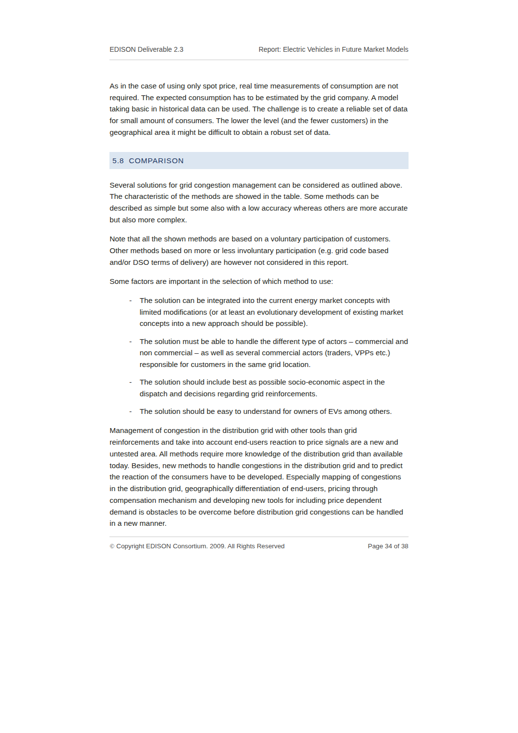EDISON Deliverable 2.3
Report: Electric Vehicles in Future Market Models
As in the case of using only spot price, real time measurements of consumption are not required. The expected consumption has to be estimated by the grid company. A model taking basic in historical data can be used. The challenge is to create a reliable set of data for small amount of consumers. The lower the level (and the fewer customers) in the geographical area it might be difficult to obtain a robust set of data.
5.8 Comparison
Several solutions for grid congestion management can be considered as outlined above. The characteristic of the methods are showed in the table. Some methods can be described as simple but some also with a low accuracy whereas others are more accurate but also more complex.
Note that all the shown methods are based on a voluntary participation of customers. Other methods based on more or less involuntary participation (e.g. grid code based and/or DSO terms of delivery) are however not considered in this report.
Some factors are important in the selection of which method to use:
The solution can be integrated into the current energy market concepts with limited modifications (or at least an evolutionary development of existing market concepts into a new approach should be possible).
The solution must be able to handle the different type of actors – commercial and non commercial – as well as several commercial actors (traders, VPPs etc.) responsible for customers in the same grid location.
The solution should include best as possible socio-economic aspect in the dispatch and decisions regarding grid reinforcements.
The solution should be easy to understand for owners of EVs among others.
Management of congestion in the distribution grid with other tools than grid reinforcements and take into account end-users reaction to price signals are a new and untested area. All methods require more knowledge of the distribution grid than available today. Besides, new methods to handle congestions in the distribution grid and to predict the reaction of the consumers have to be developed. Especially mapping of congestions in the distribution grid, geographically differentiation of end-users, pricing through compensation mechanism and developing new tools for including price dependent demand is obstacles to be overcome before distribution grid congestions can be handled in a new manner.
© Copyright EDISON Consortium. 2009. All Rights Reserved
Page 34 of 38